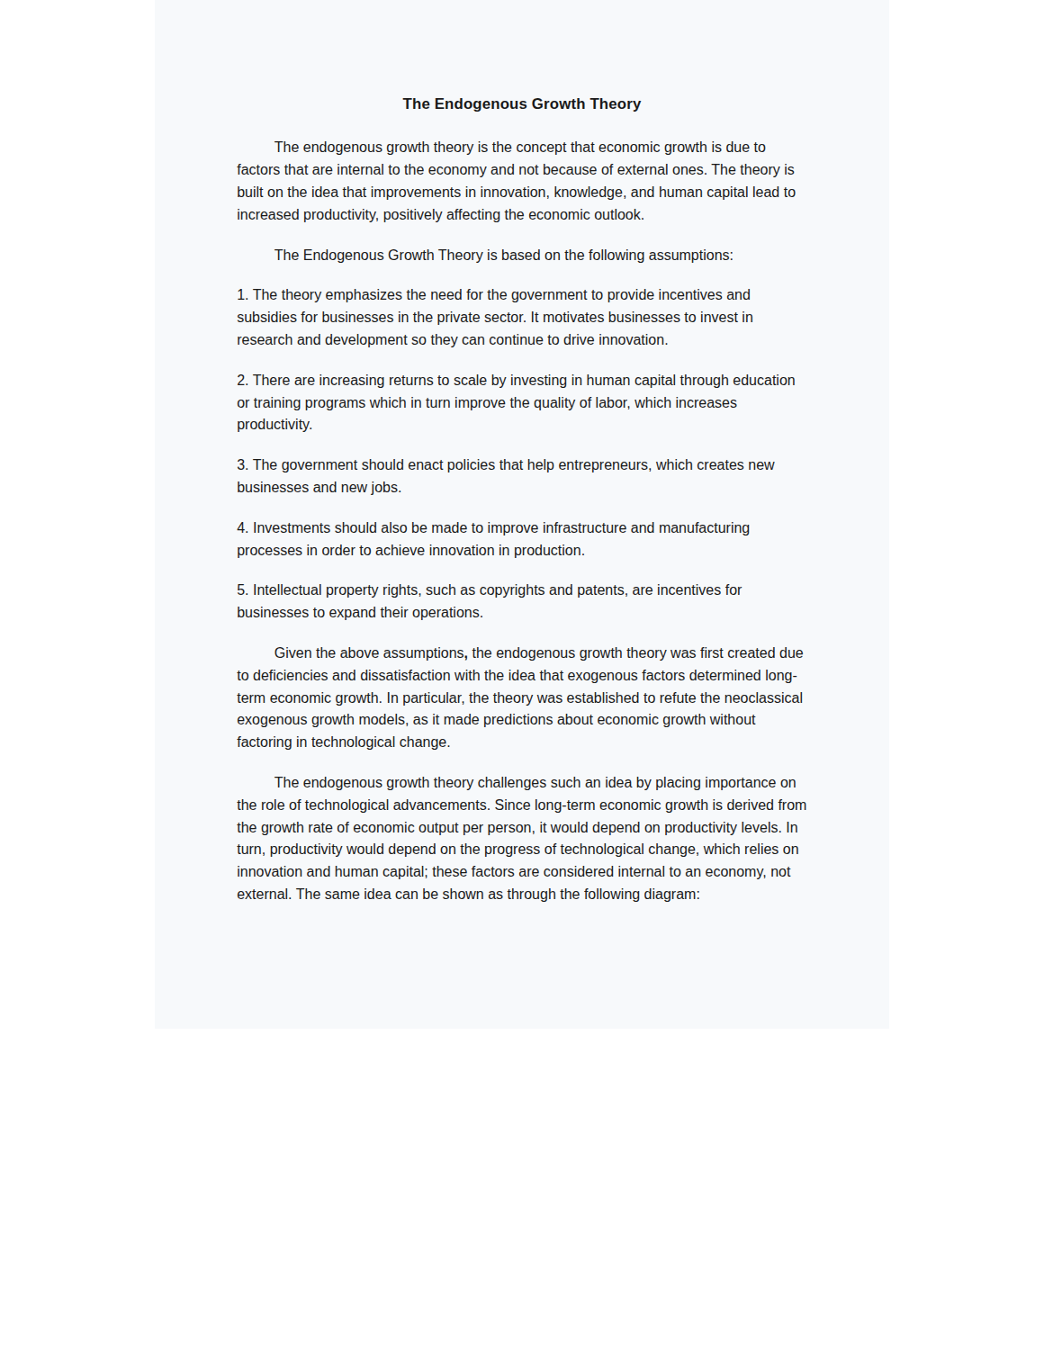The Endogenous Growth Theory
The endogenous growth theory is the concept that economic growth is due to factors that are internal to the economy and not because of external ones. The theory is built on the idea that improvements in innovation, knowledge, and human capital lead to increased productivity, positively affecting the economic outlook.
The Endogenous Growth Theory is based on the following assumptions:
1. The theory emphasizes the need for the government to provide incentives and subsidies for businesses in the private sector. It motivates businesses to invest in research and development so they can continue to drive innovation.
2. There are increasing returns to scale by investing in human capital through education or training programs which in turn improve the quality of labor, which increases productivity.
3. The government should enact policies that help entrepreneurs, which creates new businesses and new jobs.
4. Investments should also be made to improve infrastructure and manufacturing processes in order to achieve innovation in production.
5. Intellectual property rights, such as copyrights and patents, are incentives for businesses to expand their operations.
Given the above assumptions, the endogenous growth theory was first created due to deficiencies and dissatisfaction with the idea that exogenous factors determined long-term economic growth. In particular, the theory was established to refute the neoclassical exogenous growth models, as it made predictions about economic growth without factoring in technological change.
The endogenous growth theory challenges such an idea by placing importance on the role of technological advancements. Since long-term economic growth is derived from the growth rate of economic output per person, it would depend on productivity levels. In turn, productivity would depend on the progress of technological change, which relies on innovation and human capital; these factors are considered internal to an economy, not external. The same idea can be shown as through the following diagram: